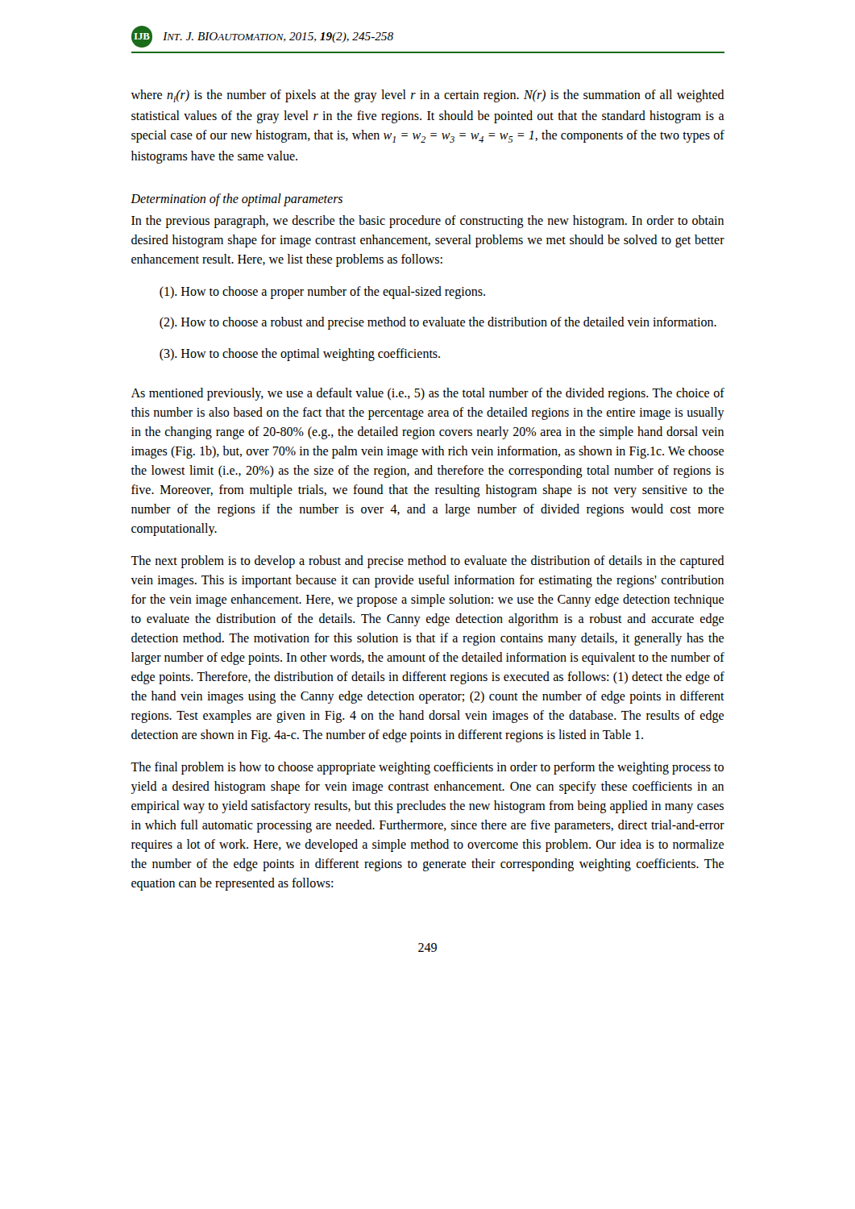IJB
INT. J. BIOAUTOMATION, 2015, 19(2), 245-258
where ni(r) is the number of pixels at the gray level r in a certain region. N(r) is the summation of all weighted statistical values of the gray level r in the five regions. It should be pointed out that the standard histogram is a special case of our new histogram, that is, when w1 = w2 = w3 = w4 = w5 = 1, the components of the two types of histograms have the same value.
Determination of the optimal parameters
In the previous paragraph, we describe the basic procedure of constructing the new histogram. In order to obtain desired histogram shape for image contrast enhancement, several problems we met should be solved to get better enhancement result. Here, we list these problems as follows:
(1). How to choose a proper number of the equal-sized regions.
(2). How to choose a robust and precise method to evaluate the distribution of the detailed vein information.
(3). How to choose the optimal weighting coefficients.
As mentioned previously, we use a default value (i.e., 5) as the total number of the divided regions. The choice of this number is also based on the fact that the percentage area of the detailed regions in the entire image is usually in the changing range of 20-80% (e.g., the detailed region covers nearly 20% area in the simple hand dorsal vein images (Fig. 1b), but, over 70% in the palm vein image with rich vein information, as shown in Fig.1c. We choose the lowest limit (i.e., 20%) as the size of the region, and therefore the corresponding total number of regions is five. Moreover, from multiple trials, we found that the resulting histogram shape is not very sensitive to the number of the regions if the number is over 4, and a large number of divided regions would cost more computationally.
The next problem is to develop a robust and precise method to evaluate the distribution of details in the captured vein images. This is important because it can provide useful information for estimating the regions' contribution for the vein image enhancement. Here, we propose a simple solution: we use the Canny edge detection technique to evaluate the distribution of the details. The Canny edge detection algorithm is a robust and accurate edge detection method. The motivation for this solution is that if a region contains many details, it generally has the larger number of edge points. In other words, the amount of the detailed information is equivalent to the number of edge points. Therefore, the distribution of details in different regions is executed as follows: (1) detect the edge of the hand vein images using the Canny edge detection operator; (2) count the number of edge points in different regions. Test examples are given in Fig. 4 on the hand dorsal vein images of the database. The results of edge detection are shown in Fig. 4a-c. The number of edge points in different regions is listed in Table 1.
The final problem is how to choose appropriate weighting coefficients in order to perform the weighting process to yield a desired histogram shape for vein image contrast enhancement. One can specify these coefficients in an empirical way to yield satisfactory results, but this precludes the new histogram from being applied in many cases in which full automatic processing are needed. Furthermore, since there are five parameters, direct trial-and-error requires a lot of work. Here, we developed a simple method to overcome this problem. Our idea is to normalize the number of the edge points in different regions to generate their corresponding weighting coefficients. The equation can be represented as follows:
249